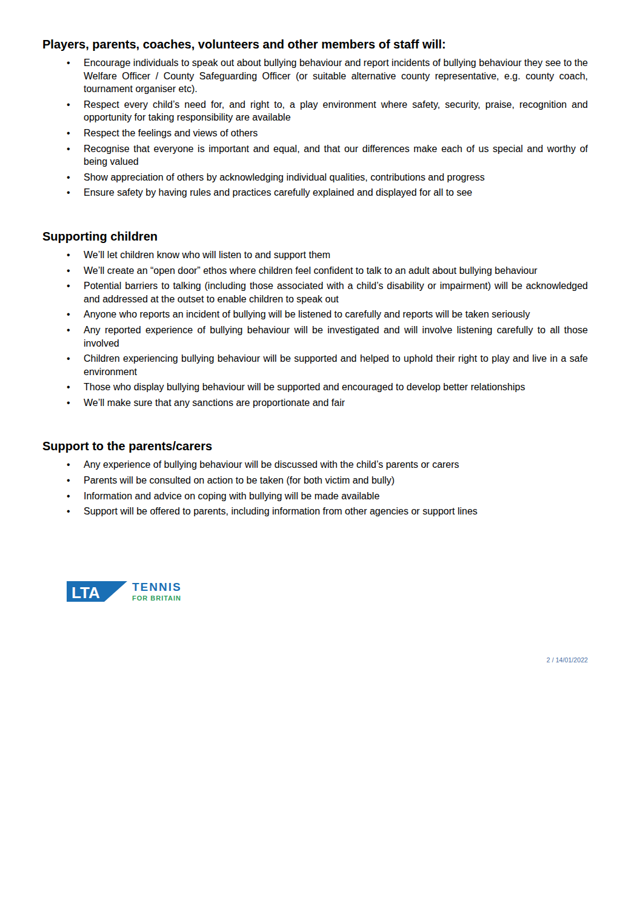Players, parents, coaches, volunteers and other members of staff will:
Encourage individuals to speak out about bullying behaviour and report incidents of bullying behaviour they see to the Welfare Officer / County Safeguarding Officer (or suitable alternative county representative, e.g. county coach, tournament organiser etc).
Respect every child’s need for, and right to, a play environment where safety, security, praise, recognition and opportunity for taking responsibility are available
Respect the feelings and views of others
Recognise that everyone is important and equal, and that our differences make each of us special and worthy of being valued
Show appreciation of others by acknowledging individual qualities, contributions and progress
Ensure safety by having rules and practices carefully explained and displayed for all to see
Supporting children
We’ll let children know who will listen to and support them
We’ll create an “open door” ethos where children feel confident to talk to an adult about bullying behaviour
Potential barriers to talking (including those associated with a child’s disability or impairment) will be acknowledged and addressed at the outset to enable children to speak out
Anyone who reports an incident of bullying will be listened to carefully and reports will be taken seriously
Any reported experience of bullying behaviour will be investigated and will involve listening carefully to all those involved
Children experiencing bullying behaviour will be supported and helped to uphold their right to play and live in a safe environment
Those who display bullying behaviour will be supported and encouraged to develop better relationships
We’ll make sure that any sanctions are proportionate and fair
Support to the parents/carers
Any experience of bullying behaviour will be discussed with the child’s parents or carers
Parents will be consulted on action to be taken (for both victim and bully)
Information and advice on coping with bullying will be made available
Support will be offered to parents, including information from other agencies or support lines
LTA TENNIS FOR BRITAIN
2 / 14/01/2022